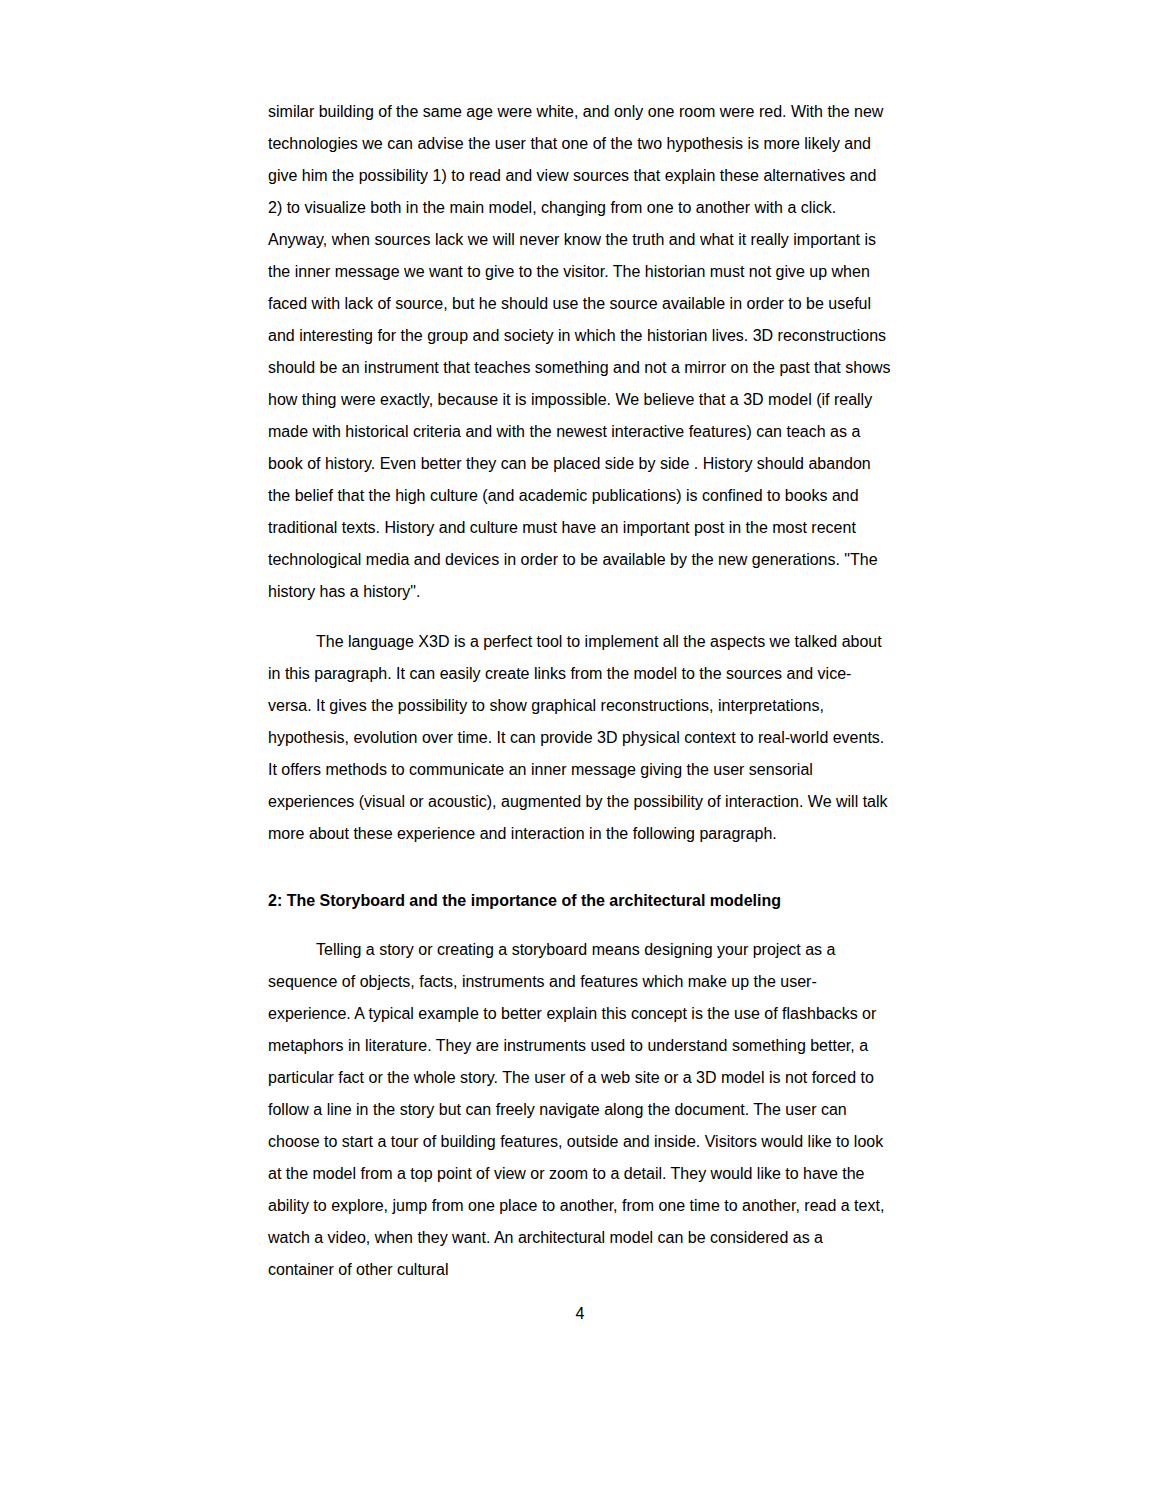similar building of the same age were white, and only one room were red. With the new technologies we can advise the user that one of the two hypothesis is more likely and give him the possibility 1) to read and view sources that explain these alternatives and 2) to visualize both in the main model, changing from one to another with a click. Anyway, when sources lack we will never know the truth and what it really important is the inner message we want to give to the visitor. The historian must not give up when faced with lack of source, but he should use the source available in order to be useful and interesting for the group and society in which the historian lives. 3D reconstructions should be an instrument that teaches something and not a mirror on the past that shows how thing were exactly, because it is impossible. We believe that a 3D model (if really made with historical criteria and with the newest interactive features) can teach as a book of history. Even better they can be placed side by side . History should abandon the belief that the high culture (and academic publications) is confined to books and traditional texts. History and culture must have an important post in the most recent technological media and devices in order to be available by the new generations. "The history has a history".
The language X3D is a perfect tool to implement all the aspects we talked about in this paragraph. It can easily create links from the model to the sources and vice-versa. It gives the possibility to show graphical reconstructions, interpretations, hypothesis, evolution over time. It can provide 3D physical context to real-world events. It offers methods to communicate an inner message giving the user sensorial experiences (visual or acoustic), augmented by the possibility of interaction. We will talk more about these experience and interaction in the following paragraph.
2: The Storyboard and the importance of the architectural modeling
Telling a story or creating a storyboard means designing your project as a sequence of objects, facts, instruments and features which make up the user-experience. A typical example to better explain this concept is the use of flashbacks or metaphors in literature. They are instruments used to understand something better, a particular fact or the whole story. The user of a web site or a 3D model is not forced to follow a line in the story but can freely navigate along the document. The user can choose to start a tour of building features, outside and inside. Visitors would like to look at the model from a top point of view or zoom to a detail. They would like to have the ability to explore, jump from one place to another, from one time to another, read a text, watch a video, when they want. An architectural model can be considered as a container of other cultural
4